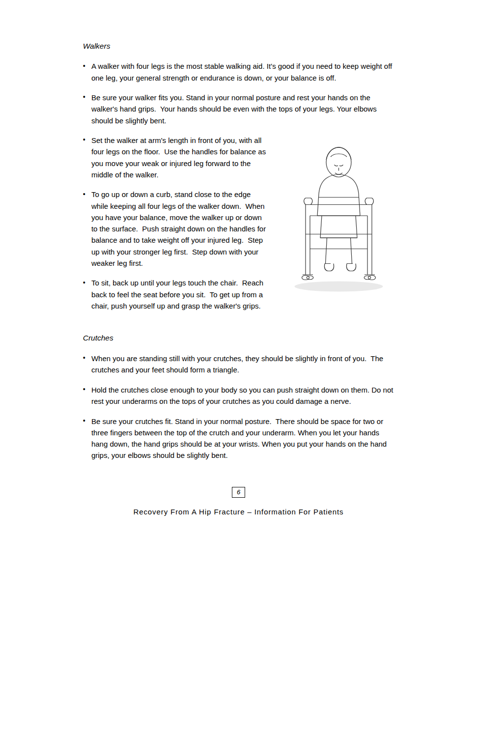Walkers
A walker with four legs is the most stable walking aid. It’s good if you need to keep weight off one leg, your general strength or endurance is down, or your balance is off.
Be sure your walker fits you. Stand in your normal posture and rest your hands on the walker's hand grips. Your hands should be even with the tops of your legs. Your elbows should be slightly bent.
Set the walker at arm's length in front of you, with all four legs on the floor. Use the handles for balance as you move your weak or injured leg forward to the middle of the walker.
To go up or down a curb, stand close to the edge while keeping all four legs of the walker down. When you have your balance, move the walker up or down to the surface. Push straight down on the handles for balance and to take weight off your injured leg. Step up with your stronger leg first. Step down with your weaker leg first.
To sit, back up until your legs touch the chair. Reach back to feel the seat before you sit. To get up from a chair, push yourself up and grasp the walker's grips.
Crutches
When you are standing still with your crutches, they should be slightly in front of you. The crutches and your feet should form a triangle.
Hold the crutches close enough to your body so you can push straight down on them. Do not rest your underarms on the tops of your crutches as you could damage a nerve.
Be sure your crutches fit. Stand in your normal posture. There should be space for two or three fingers between the top of the crutch and your underarm. When you let your hands hang down, the hand grips should be at your wrists. When you put your hands on the hand grips, your elbows should be slightly bent.
6
Recovery From A Hip Fracture – Information For Patients